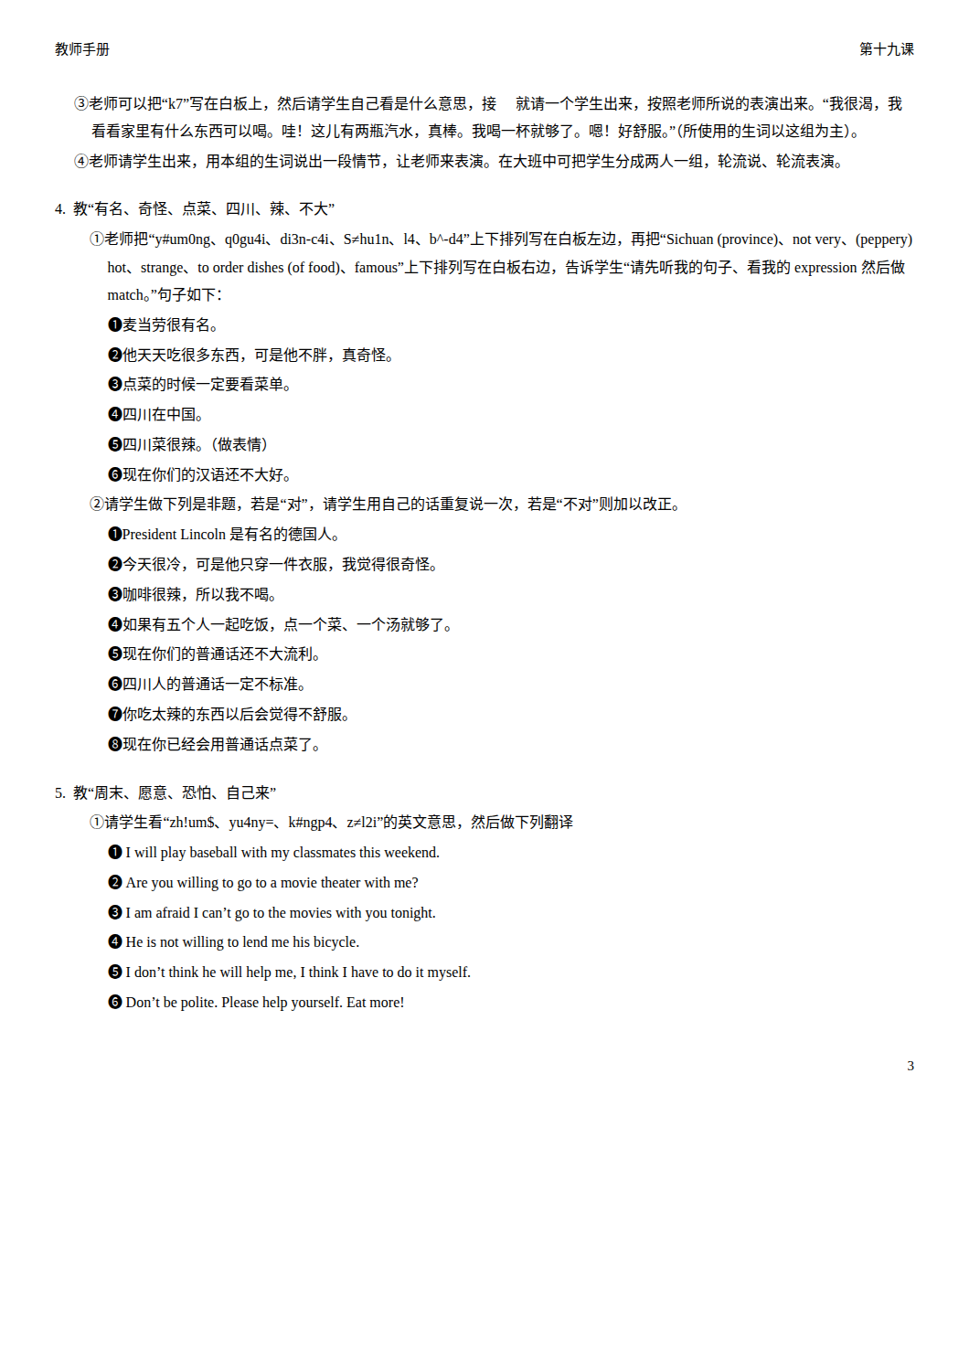教师手册 第十九课
③老师可以把“k7”写在白板上，然后请学生自己看是什么意思，接　 就请一个学生出来，按照老师所说的表演出来。“我很渴，我看看家里有什么东西可以喝。哇！这儿有两瓶汽水，真棒。我喝一杯就够了。嗯！好舒服。”（所使用的生词以这组为主）。
④老师请学生出来，用本组的生词说出一段情节，让老师来表演。在大班中可把学生分成两人一组，轮流说、轮流表演。
4. 教“有名、奇怪、点菜、四川、辣、不大”
①老师把“y#um0ng、q0gu4i、di3n-c4i、S≠hu1n、l4、b^-d4”上下排列写在白板左边，再把“Sichuan (province)、not very、(peppery) hot、strange、to order dishes (of food)、famous”上下排列写在白板右边，告诉学生“请先听我的句子、看我的 expression 然后做 match。”句子如下：
❶麦当劳很有名。
❷他天天吃很多东西，可是他不胖，真奇怪。
❸点菜的时候一定要看菜单。
❹四川在中国。
❺四川菜很辣。（做表情）
❻现在你们的汉语还不大好。
②请学生做下列是非题，若是“对”，请学生用自己的话重复说一次，若是“不对”则加以改正。
❶President Lincoln 是有名的德国人。
❷今天很冷，可是他只穿一件衣服，我觉得很奇怪。
❸咖啡很辣，所以我不喝。
❹如果有五个人一起吃饭，点一个菜、一个汤就够了。
❺现在你们的普通话还不大流利。
❻四川人的普通话一定不标准。
❼你吃太辣的东西以后会觉得不舒服。
❽现在你已经会用普通话点菜了。
5. 教“周末、愿意、恐怕、自己来”
①请学生看“zh!um$、yu4ny=、k#ngp4、z≠l2i”的英文意思，然后做下列翻译
❶ I will play baseball with my classmates this weekend.
❷ Are you willing to go to a movie theater with me?
❸ I am afraid I can’t go to the movies with you tonight.
❹ He is not willing to lend me his bicycle.
❺ I don’t think he will help me, I think I have to do it myself.
❻ Don’t be polite. Please help yourself. Eat more!
3